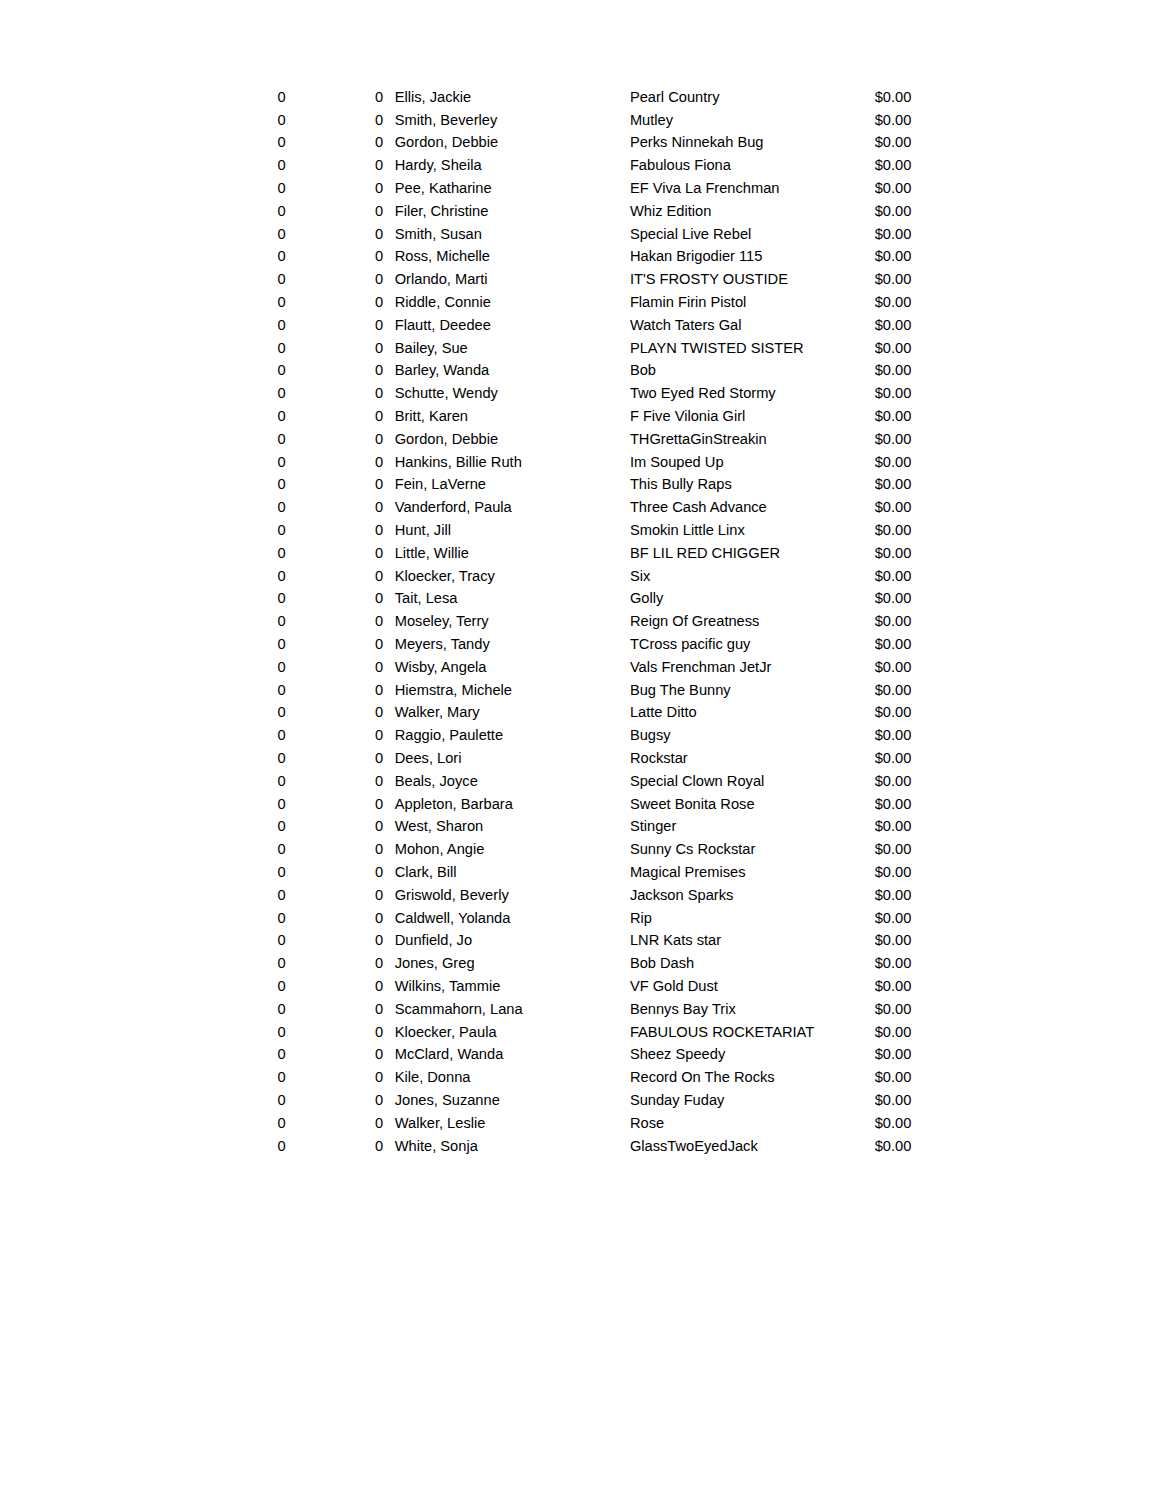| 0 | 0 | Ellis, Jackie | Pearl Country | $0.00 |
| 0 | 0 | Smith, Beverley | Mutley | $0.00 |
| 0 | 0 | Gordon, Debbie | Perks Ninnekah Bug | $0.00 |
| 0 | 0 | Hardy, Sheila | Fabulous Fiona | $0.00 |
| 0 | 0 | Pee, Katharine | EF Viva La Frenchman | $0.00 |
| 0 | 0 | Filer, Christine | Whiz Edition | $0.00 |
| 0 | 0 | Smith, Susan | Special Live Rebel | $0.00 |
| 0 | 0 | Ross, Michelle | Hakan Brigodier 115 | $0.00 |
| 0 | 0 | Orlando, Marti | IT'S FROSTY OUSTIDE | $0.00 |
| 0 | 0 | Riddle, Connie | Flamin Firin Pistol | $0.00 |
| 0 | 0 | Flautt, Deedee | Watch Taters Gal | $0.00 |
| 0 | 0 | Bailey, Sue | PLAYN TWISTED SISTER | $0.00 |
| 0 | 0 | Barley, Wanda | Bob | $0.00 |
| 0 | 0 | Schutte, Wendy | Two Eyed Red Stormy | $0.00 |
| 0 | 0 | Britt, Karen | F Five Vilonia Girl | $0.00 |
| 0 | 0 | Gordon, Debbie | THGrettaGinStreakin | $0.00 |
| 0 | 0 | Hankins, Billie Ruth | Im Souped Up | $0.00 |
| 0 | 0 | Fein, LaVerne | This Bully Raps | $0.00 |
| 0 | 0 | Vanderford, Paula | Three Cash Advance | $0.00 |
| 0 | 0 | Hunt, Jill | Smokin Little Linx | $0.00 |
| 0 | 0 | Little, Willie | BF LIL RED CHIGGER | $0.00 |
| 0 | 0 | Kloecker, Tracy | Six | $0.00 |
| 0 | 0 | Tait, Lesa | Golly | $0.00 |
| 0 | 0 | Moseley, Terry | Reign Of Greatness | $0.00 |
| 0 | 0 | Meyers, Tandy | TCross pacific guy | $0.00 |
| 0 | 0 | Wisby, Angela | Vals Frenchman JetJr | $0.00 |
| 0 | 0 | Hiemstra, Michele | Bug The Bunny | $0.00 |
| 0 | 0 | Walker, Mary | Latte Ditto | $0.00 |
| 0 | 0 | Raggio, Paulette | Bugsy | $0.00 |
| 0 | 0 | Dees, Lori | Rockstar | $0.00 |
| 0 | 0 | Beals, Joyce | Special Clown Royal | $0.00 |
| 0 | 0 | Appleton, Barbara | Sweet Bonita Rose | $0.00 |
| 0 | 0 | West, Sharon | Stinger | $0.00 |
| 0 | 0 | Mohon, Angie | Sunny Cs Rockstar | $0.00 |
| 0 | 0 | Clark, Bill | Magical Premises | $0.00 |
| 0 | 0 | Griswold, Beverly | Jackson Sparks | $0.00 |
| 0 | 0 | Caldwell, Yolanda | Rip | $0.00 |
| 0 | 0 | Dunfield, Jo | LNR Kats star | $0.00 |
| 0 | 0 | Jones, Greg | Bob Dash | $0.00 |
| 0 | 0 | Wilkins, Tammie | VF Gold Dust | $0.00 |
| 0 | 0 | Scammahorn, Lana | Bennys Bay Trix | $0.00 |
| 0 | 0 | Kloecker, Paula | FABULOUS ROCKETARIAT | $0.00 |
| 0 | 0 | McClard, Wanda | Sheez Speedy | $0.00 |
| 0 | 0 | Kile, Donna | Record On The Rocks | $0.00 |
| 0 | 0 | Jones, Suzanne | Sunday Fuday | $0.00 |
| 0 | 0 | Walker, Leslie | Rose | $0.00 |
| 0 | 0 | White, Sonja | GlassTwoEyedJack | $0.00 |